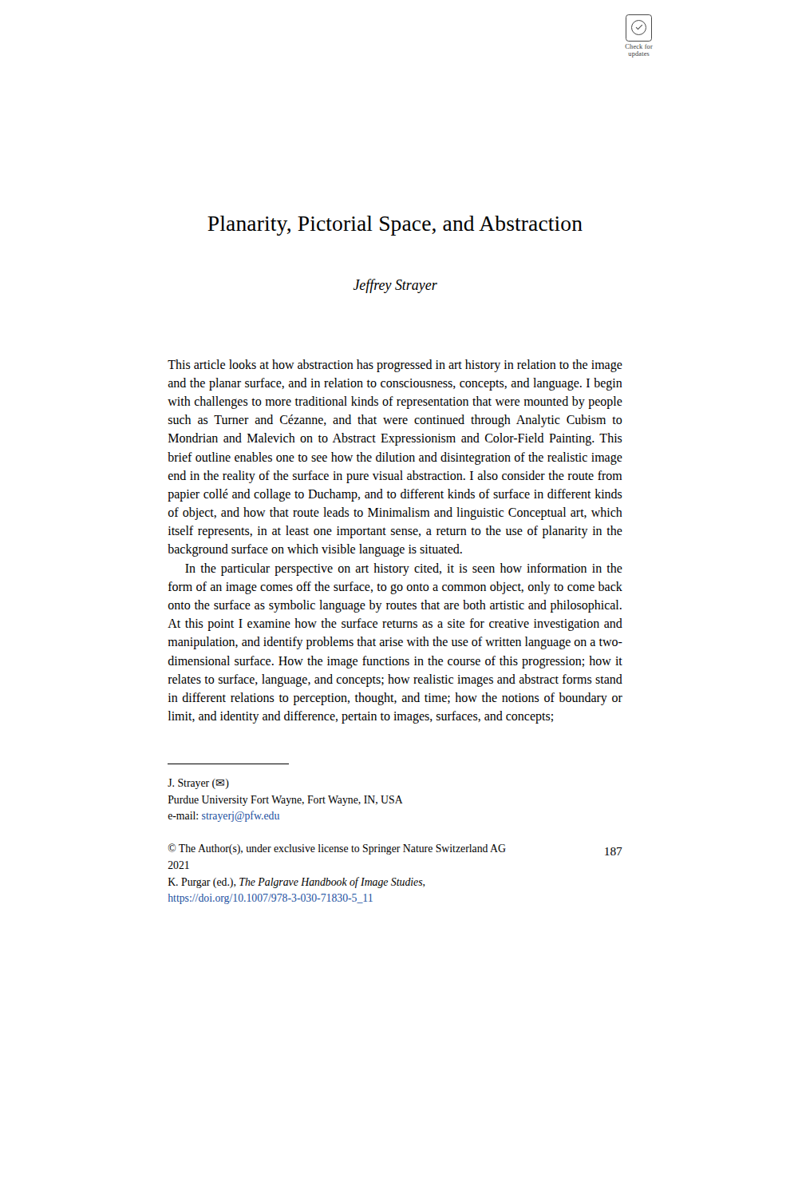Check for
updates
Planarity, Pictorial Space, and Abstraction
Jeffrey Strayer
This article looks at how abstraction has progressed in art history in relation to the image and the planar surface, and in relation to consciousness, concepts, and language. I begin with challenges to more traditional kinds of representation that were mounted by people such as Turner and Cézanne, and that were continued through Analytic Cubism to Mondrian and Malevich on to Abstract Expressionism and Color-Field Painting. This brief outline enables one to see how the dilution and disintegration of the realistic image end in the reality of the surface in pure visual abstraction. I also consider the route from papier collé and collage to Duchamp, and to different kinds of surface in different kinds of object, and how that route leads to Minimalism and linguistic Conceptual art, which itself represents, in at least one important sense, a return to the use of planarity in the background surface on which visible language is situated.
In the particular perspective on art history cited, it is seen how information in the form of an image comes off the surface, to go onto a common object, only to come back onto the surface as symbolic language by routes that are both artistic and philosophical. At this point I examine how the surface returns as a site for creative investigation and manipulation, and identify problems that arise with the use of written language on a two-dimensional surface. How the image functions in the course of this progression; how it relates to surface, language, and concepts; how realistic images and abstract forms stand in different relations to perception, thought, and time; how the notions of boundary or limit, and identity and difference, pertain to images, surfaces, and concepts;
J. Strayer (✉)
Purdue University Fort Wayne, Fort Wayne, IN, USA
e-mail: strayerj@pfw.edu
© The Author(s), under exclusive license to Springer Nature Switzerland AG 2021
K. Purgar (ed.), The Palgrave Handbook of Image Studies,
https://doi.org/10.1007/978-3-030-71830-5_11
187